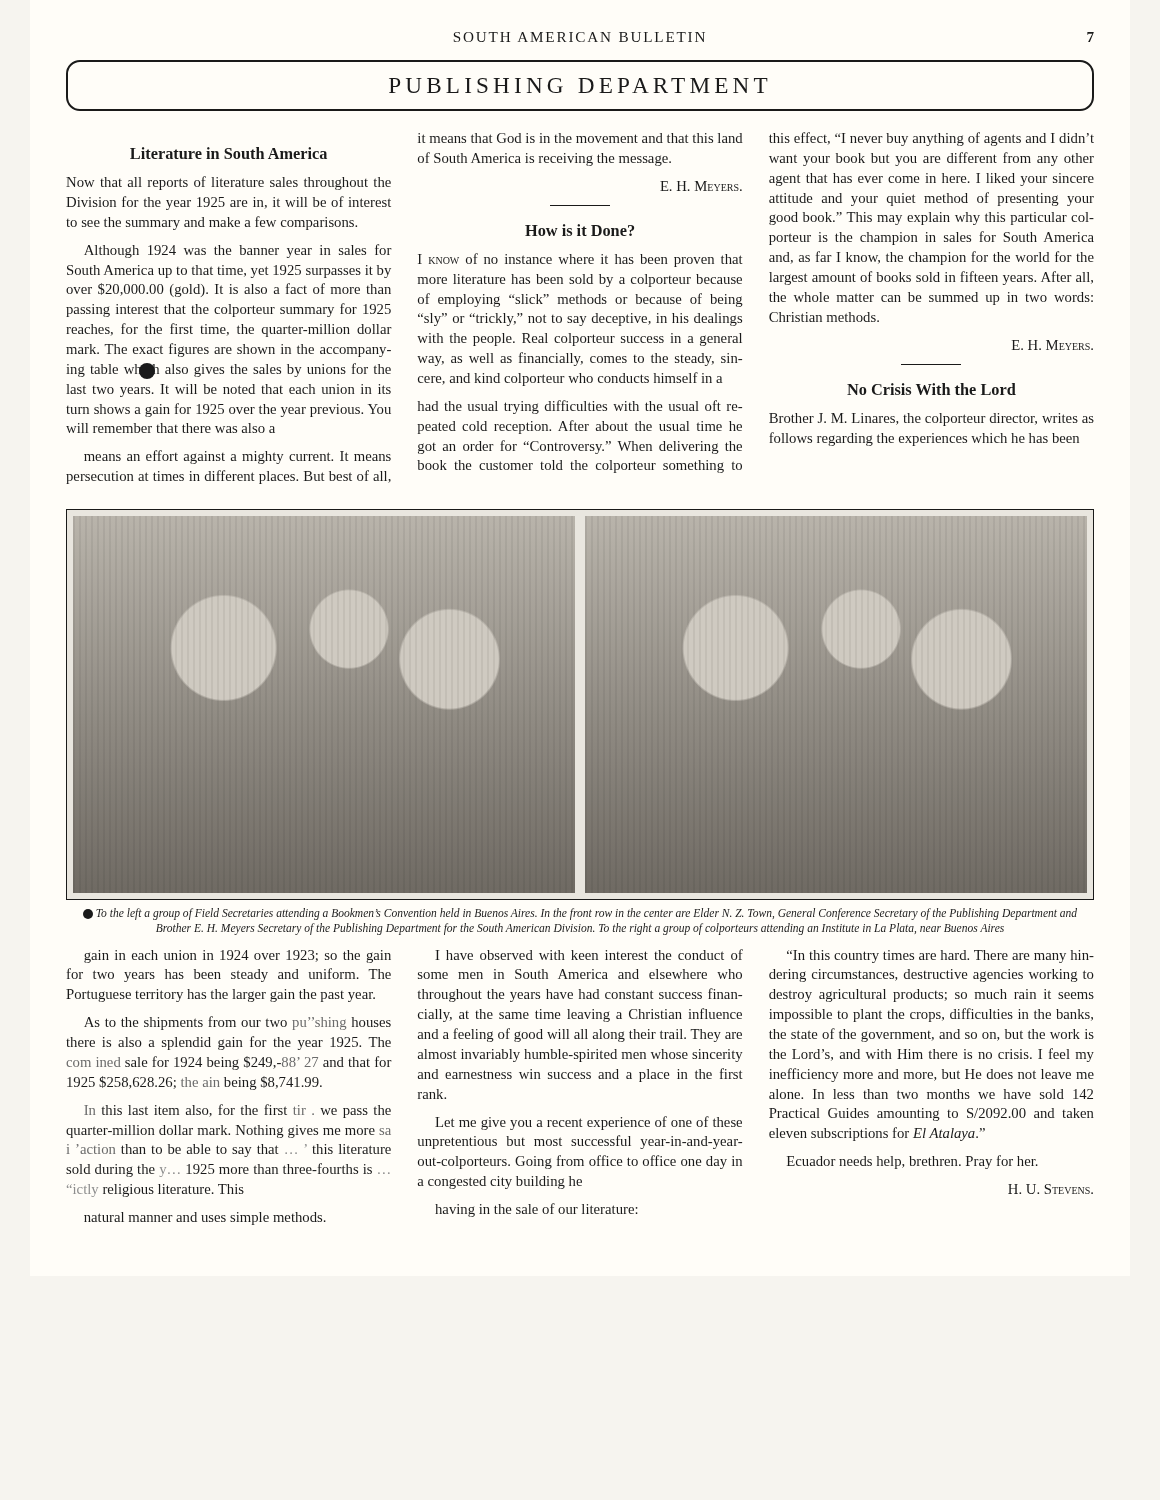South American Bulletin 7
Publishing Department
Literature in South America
Now that all reports of literature sales throughout the Division for the year 1925 are in, it will be of interest to see the summary and make a few comparisons.
Although 1924 was the banner year in sales for South America up to that time, yet 1925 surpasses it by over $20,000.00 (gold). It is also a fact of more than passing interest that the colporteur summary for 1925 reaches, for the first time, the quarter-million dollar mark. The exact figures are shown in the accompanying table which also gives the sales by unions for the last two years. It will be noted that each union in its turn shows a gain for 1925 over the year previous. You will remember that there was also a
means an effort against a mighty current. It means persecution at times in different places. But best of all, it means that God is in the movement and that this land of South America is receiving the message.
E. H. Meyers.
How is it Done?
I know of no instance where it has been proven that more literature has been sold by a colporteur because of employing “slick” methods or because of being “sly” or “trickly,” not to say deceptive, in his dealings with the people. Real colporteur success in a general way, as well as financially, comes to the steady, sincere, and kind colporteur who conducts himself in a
had the usual trying difficulties with the usual oft repeated cold reception. After about the usual time he got an order for “Controversy.” When delivering the book the customer told the colporteur something to this effect, “I never buy anything of agents and I didn’t want your book but you are different from any other agent that has ever come in here. I liked your sincere attitude and your quiet method of presenting your good book.” This may explain why this particular colporteur is the champion in sales for South America and, as far I know, the champion for the world for the largest amount of books sold in fifteen years. After all, the whole matter can be summed up in two words: Christian methods.
E. H. Meyers.
No Crisis With the Lord
Brother J. M. Linares, the colporteur director, writes as follows regarding the experiences which he has been
To the left a group of Field Secretaries attending a Bookmen’s Convention held in Buenos Aires. In the front row in the center are Elder N. Z. Town, General Conference Secretary of the Publishing Department and Brother E. H. Meyers Secretary of the Publishing Department for the South American Division. To the right a group of colporteurs attending an Institute in La Plata, near Buenos Aires
gain in each union in 1924 over 1923; so the gain for two years has been steady and uniform. The Portuguese territory has the larger gain the past year.
As to the shipments from our two pu’’shing houses there is also a splendid gain for the year 1925. The com ined sale for 1924 being $249,-88’ 27 and that for 1925 $258,628.26; the ain being $8,741.99.
In this last item also, for the first tir . we pass the quarter-million dollar mark. Nothing gives me more sa i ’action than to be able to say that … ’ this literature sold during the y… 1925 more than three-fourths is … “ictly religious literature. This
natural manner and uses simple methods.
I have observed with keen interest the conduct of some men in South America and elsewhere who throughout the years have had constant success financially, at the same time leaving a Christian influence and a feeling of good will all along their trail. They are almost invariably humble-spirited men whose sincerity and earnestness win success and a place in the first rank.
Let me give you a recent experience of one of these unpretentious but most successful year-in-and-year-out-colporteurs. Going from office to office one day in a congested city building he
having in the sale of our literature:
“In this country times are hard. There are many hindering circumstances, destructive agencies working to destroy agricultural products; so much rain it seems impossible to plant the crops, difficulties in the banks, the state of the government, and so on, but the work is the Lord’s, and with Him there is no crisis. I feel my inefficiency more and more, but He does not leave me alone. In less than two months we have sold 142 Practical Guides amounting to S/2092.00 and taken eleven subscriptions for El Atalaya.”
Ecuador needs help, brethren. Pray for her.
H. U. Stevens.